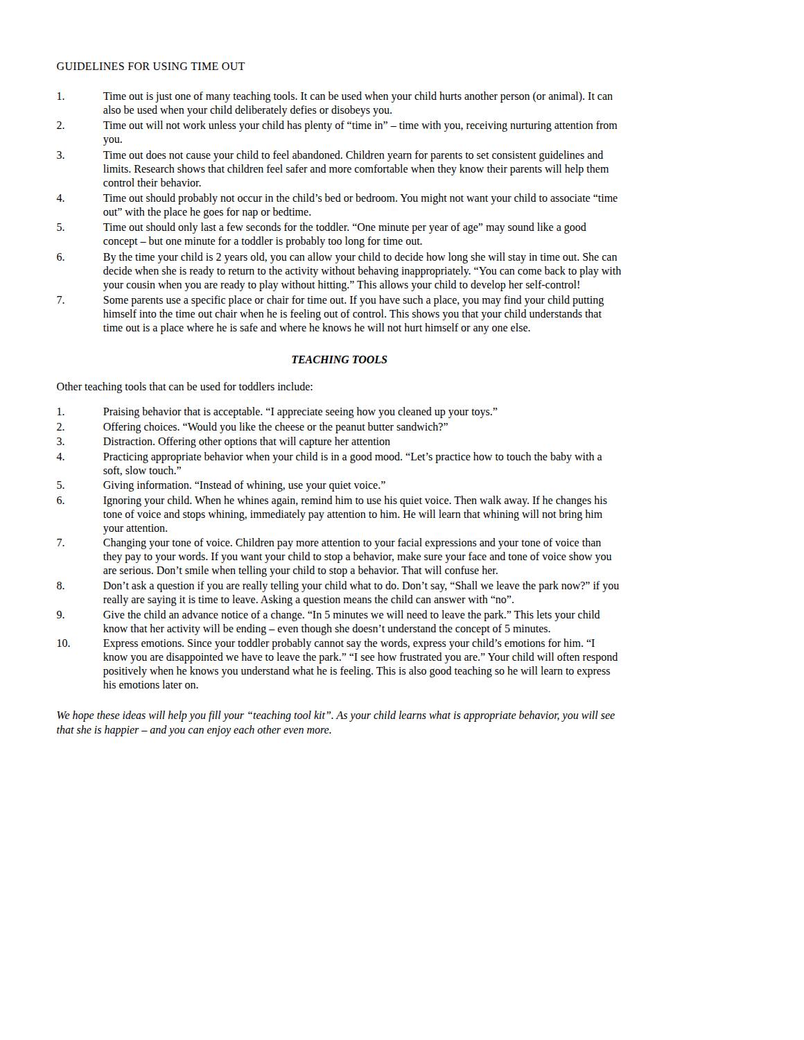GUIDELINES FOR USING TIME OUT
1. Time out is just one of many teaching tools. It can be used when your child hurts another person (or animal). It can also be used when your child deliberately defies or disobeys you.
2. Time out will not work unless your child has plenty of “time in” – time with you, receiving nurturing attention from you.
3. Time out does not cause your child to feel abandoned. Children yearn for parents to set consistent guidelines and limits. Research shows that children feel safer and more comfortable when they know their parents will help them control their behavior.
4. Time out should probably not occur in the child’s bed or bedroom. You might not want your child to associate “time out” with the place he goes for nap or bedtime.
5. Time out should only last a few seconds for the toddler. “One minute per year of age” may sound like a good concept – but one minute for a toddler is probably too long for time out.
6. By the time your child is 2 years old, you can allow your child to decide how long she will stay in time out. She can decide when she is ready to return to the activity without behaving inappropriately. “You can come back to play with your cousin when you are ready to play without hitting.” This allows your child to develop her self-control!
7. Some parents use a specific place or chair for time out. If you have such a place, you may find your child putting himself into the time out chair when he is feeling out of control. This shows you that your child understands that time out is a place where he is safe and where he knows he will not hurt himself or any one else.
TEACHING TOOLS
Other teaching tools that can be used for toddlers include:
1. Praising behavior that is acceptable. “I appreciate seeing how you cleaned up your toys.”
2. Offering choices. “Would you like the cheese or the peanut butter sandwich?”
3. Distraction. Offering other options that will capture her attention
4. Practicing appropriate behavior when your child is in a good mood. “Let’s practice how to touch the baby with a soft, slow touch.”
5. Giving information. “Instead of whining, use your quiet voice.”
6. Ignoring your child. When he whines again, remind him to use his quiet voice. Then walk away. If he changes his tone of voice and stops whining, immediately pay attention to him. He will learn that whining will not bring him your attention.
7. Changing your tone of voice. Children pay more attention to your facial expressions and your tone of voice than they pay to your words. If you want your child to stop a behavior, make sure your face and tone of voice show you are serious. Don’t smile when telling your child to stop a behavior. That will confuse her.
8. Don’t ask a question if you are really telling your child what to do. Don’t say, “Shall we leave the park now?” if you really are saying it is time to leave. Asking a question means the child can answer with “no”.
9. Give the child an advance notice of a change. “In 5 minutes we will need to leave the park.” This lets your child know that her activity will be ending – even though she doesn’t understand the concept of 5 minutes.
10. Express emotions. Since your toddler probably cannot say the words, express your child’s emotions for him. “I know you are disappointed we have to leave the park.” “I see how frustrated you are.” Your child will often respond positively when he knows you understand what he is feeling. This is also good teaching so he will learn to express his emotions later on.
We hope these ideas will help you fill your “teaching tool kit”. As your child learns what is appropriate behavior, you will see that she is happier – and you can enjoy each other even more.